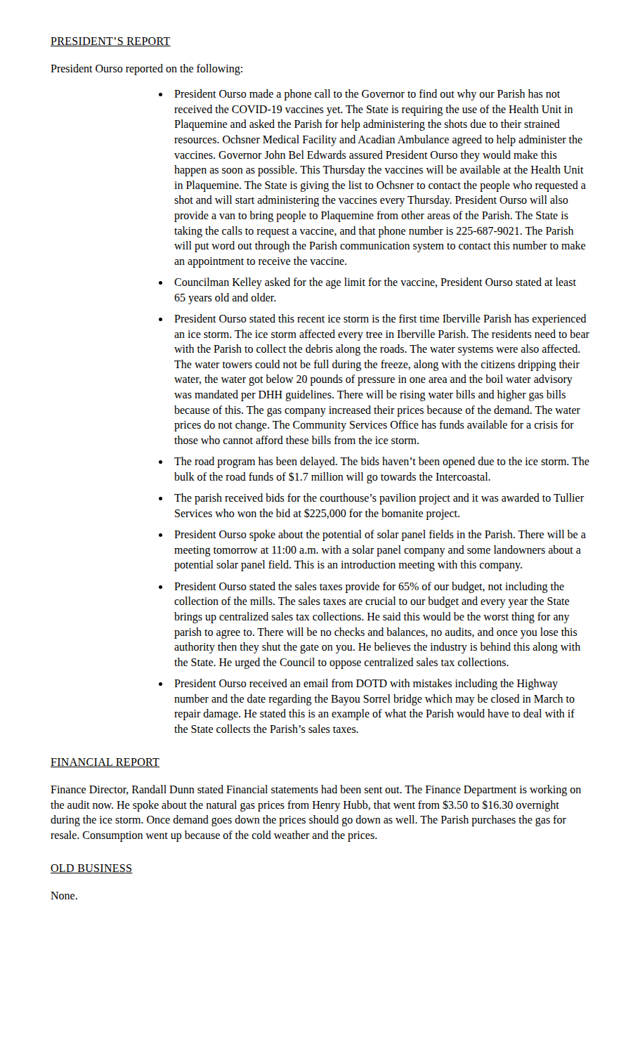PRESIDENT’S REPORT
President Ourso reported on the following:
President Ourso made a phone call to the Governor to find out why our Parish has not received the COVID-19 vaccines yet. The State is requiring the use of the Health Unit in Plaquemine and asked the Parish for help administering the shots due to their strained resources. Ochsner Medical Facility and Acadian Ambulance agreed to help administer the vaccines. Governor John Bel Edwards assured President Ourso they would make this happen as soon as possible. This Thursday the vaccines will be available at the Health Unit in Plaquemine. The State is giving the list to Ochsner to contact the people who requested a shot and will start administering the vaccines every Thursday. President Ourso will also provide a van to bring people to Plaquemine from other areas of the Parish. The State is taking the calls to request a vaccine, and that phone number is 225-687-9021. The Parish will put word out through the Parish communication system to contact this number to make an appointment to receive the vaccine.
Councilman Kelley asked for the age limit for the vaccine, President Ourso stated at least 65 years old and older.
President Ourso stated this recent ice storm is the first time Iberville Parish has experienced an ice storm. The ice storm affected every tree in Iberville Parish. The residents need to bear with the Parish to collect the debris along the roads. The water systems were also affected. The water towers could not be full during the freeze, along with the citizens dripping their water, the water got below 20 pounds of pressure in one area and the boil water advisory was mandated per DHH guidelines. There will be rising water bills and higher gas bills because of this. The gas company increased their prices because of the demand. The water prices do not change. The Community Services Office has funds available for a crisis for those who cannot afford these bills from the ice storm.
The road program has been delayed. The bids haven’t been opened due to the ice storm. The bulk of the road funds of $1.7 million will go towards the Intercoastal.
The parish received bids for the courthouse’s pavilion project and it was awarded to Tullier Services who won the bid at $225,000 for the bomanite project.
President Ourso spoke about the potential of solar panel fields in the Parish. There will be a meeting tomorrow at 11:00 a.m. with a solar panel company and some landowners about a potential solar panel field. This is an introduction meeting with this company.
President Ourso stated the sales taxes provide for 65% of our budget, not including the collection of the mills. The sales taxes are crucial to our budget and every year the State brings up centralized sales tax collections. He said this would be the worst thing for any parish to agree to. There will be no checks and balances, no audits, and once you lose this authority then they shut the gate on you. He believes the industry is behind this along with the State. He urged the Council to oppose centralized sales tax collections.
President Ourso received an email from DOTD with mistakes including the Highway number and the date regarding the Bayou Sorrel bridge which may be closed in March to repair damage. He stated this is an example of what the Parish would have to deal with if the State collects the Parish’s sales taxes.
FINANCIAL REPORT
Finance Director, Randall Dunn stated Financial statements had been sent out. The Finance Department is working on the audit now. He spoke about the natural gas prices from Henry Hubb, that went from $3.50 to $16.30 overnight during the ice storm. Once demand goes down the prices should go down as well. The Parish purchases the gas for resale. Consumption went up because of the cold weather and the prices.
OLD BUSINESS
None.